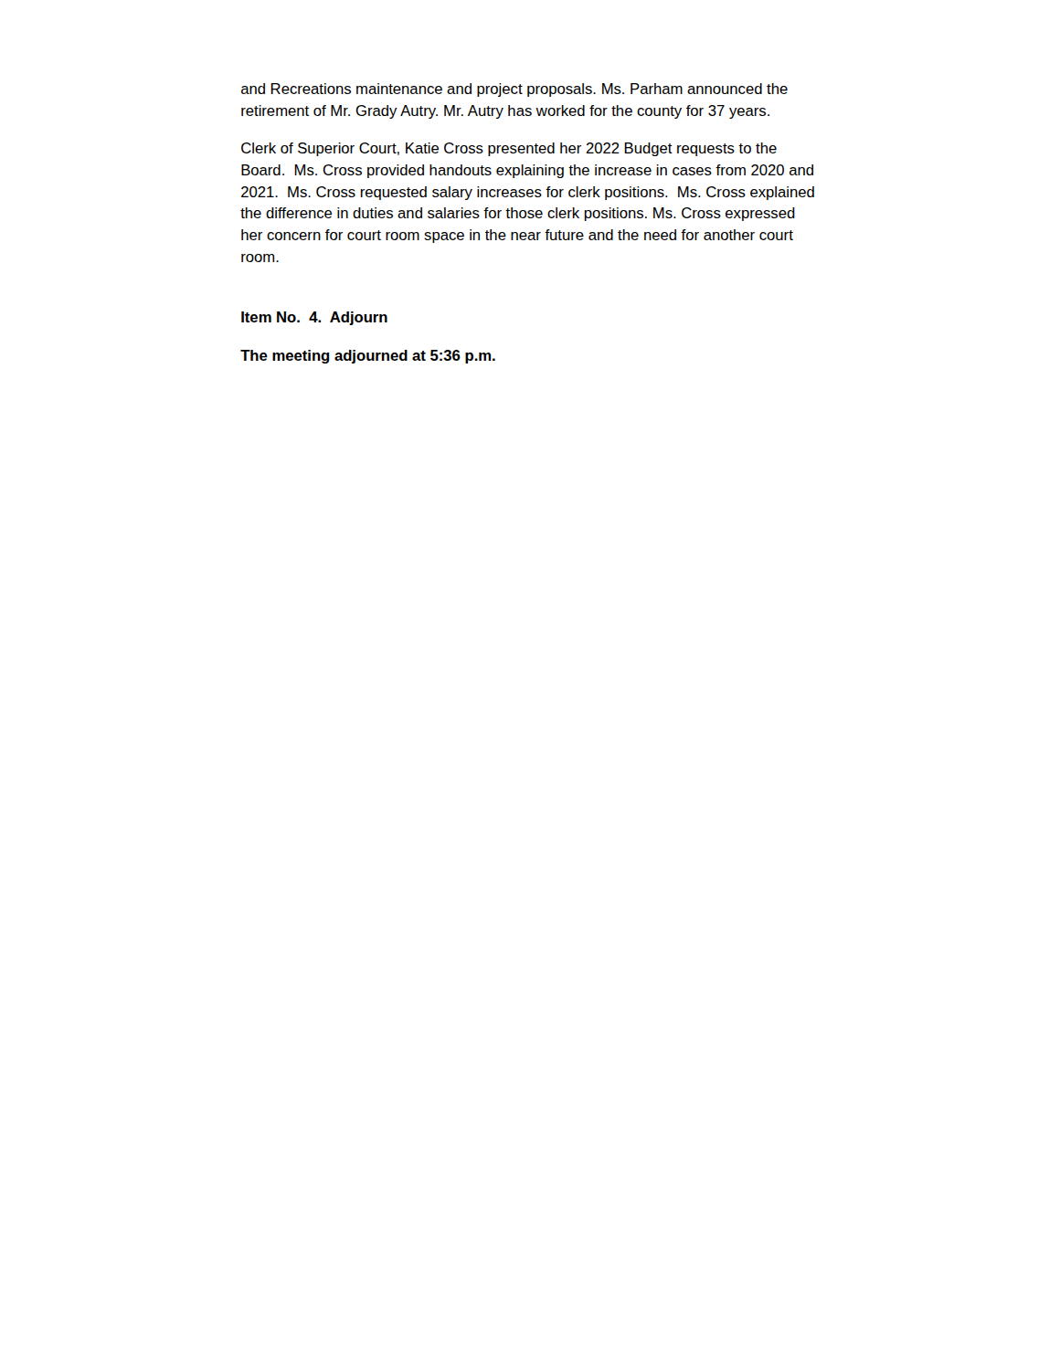and Recreations maintenance and project proposals. Ms. Parham announced the retirement of Mr. Grady Autry. Mr. Autry has worked for the county for 37 years.
Clerk of Superior Court, Katie Cross presented her 2022 Budget requests to the Board. Ms. Cross provided handouts explaining the increase in cases from 2020 and 2021. Ms. Cross requested salary increases for clerk positions. Ms. Cross explained the difference in duties and salaries for those clerk positions. Ms. Cross expressed her concern for court room space in the near future and the need for another court room.
Item No. 4. Adjourn
The meeting adjourned at 5:36 p.m.